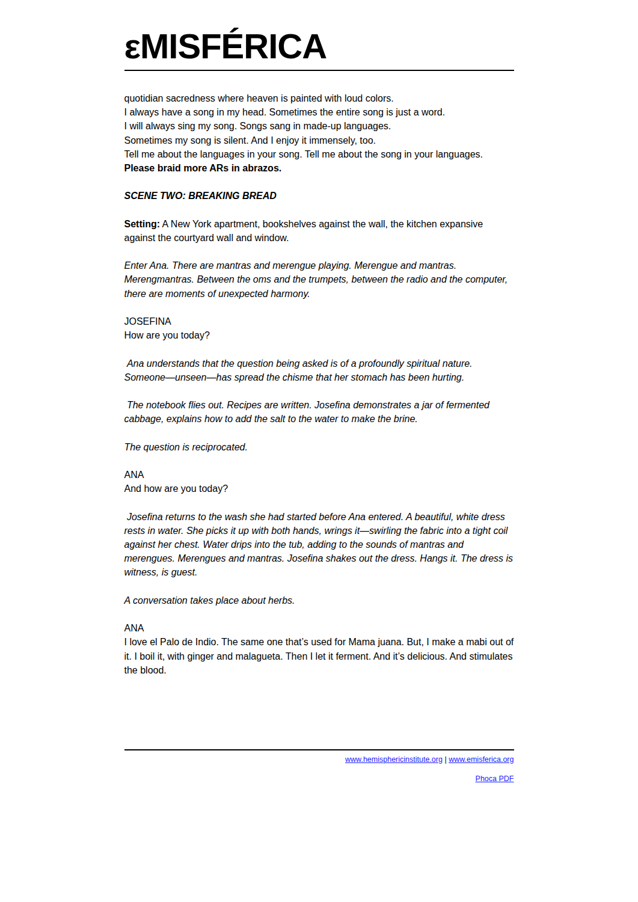εMISFÉRICA
quotidian sacredness where heaven is painted with loud colors.
I always have a song in my head. Sometimes the entire song is just a word.
I will always sing my song. Songs sang in made-up languages.
Sometimes my song is silent. And I enjoy it immensely, too.
Tell me about the languages in your song. Tell me about the song in your languages.
Please braid more ARs in abrazos.
SCENE TWO: BREAKING BREAD
Setting: A New York apartment, bookshelves against the wall, the kitchen expansive against the courtyard wall and window.
Enter Ana. There are mantras and merengue playing. Merengue and mantras. Merengmantras. Between the oms and the trumpets, between the radio and the computer, there are moments of unexpected harmony.
JOSEFINA
How are you today?
Ana understands that the question being asked is of a profoundly spiritual nature. Someone—unseen—has spread the chisme that her stomach has been hurting.
The notebook flies out. Recipes are written. Josefina demonstrates a jar of fermented cabbage, explains how to add the salt to the water to make the brine.
The question is reciprocated.
ANA
And how are you today?
Josefina returns to the wash she had started before Ana entered. A beautiful, white dress rests in water. She picks it up with both hands, wrings it—swirling the fabric into a tight coil against her chest. Water drips into the tub, adding to the sounds of mantras and merengues. Merengues and mantras. Josefina shakes out the dress. Hangs it. The dress is witness, is guest.
A conversation takes place about herbs.
ANA
I love el Palo de Indio. The same one that’s used for Mama juana. But, I make a mabi out of it. I boil it, with ginger and malagueta. Then I let it ferment. And it’s delicious. And stimulates the blood.
www.hemisphericinstitute.org | www.emisferica.org
Phoca PDF